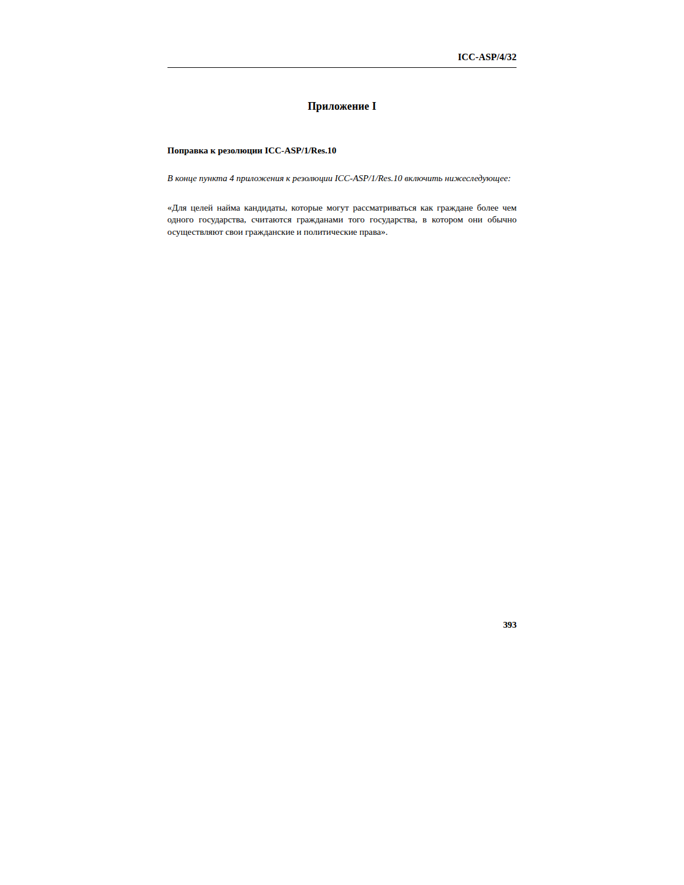ICC-ASP/4/32
Приложение I
Поправка к резолюции ICC-ASP/1/Res.10
В конце пункта 4 приложения к резолюции ICC-ASP/1/Res.10 включить нижеследующее:
«Для целей найма кандидаты, которые могут рассматриваться как граждане более чем одного государства, считаются гражданами того государства, в котором они обычно осуществляют свои гражданские и политические права».
393